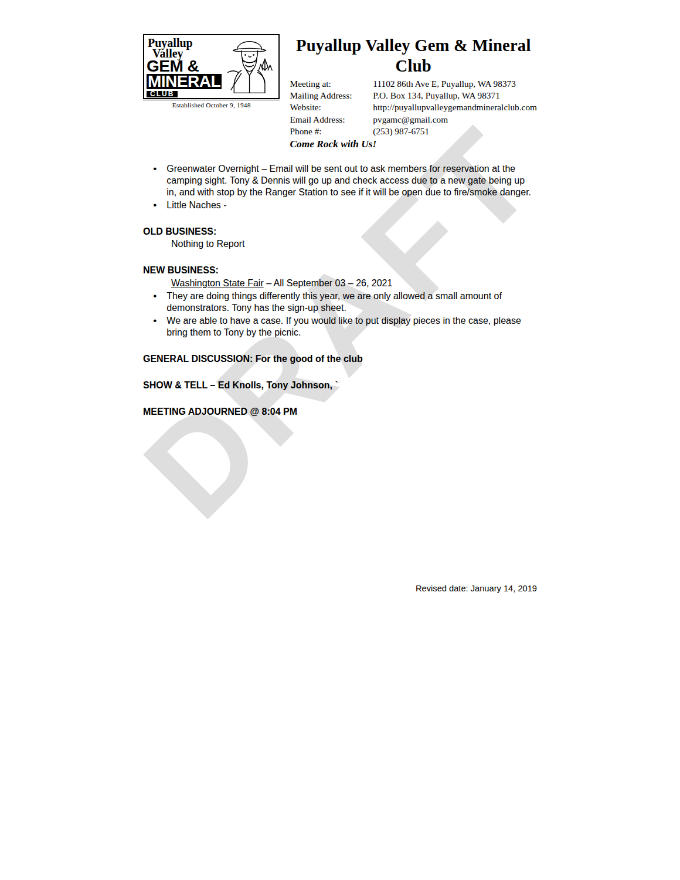DRAFT
Puyallup Valley GEM & MINERAL CLUB
Established October 9, 1948
Puyallup Valley Gem & Mineral Club
| Meeting at: | 11102 86th Ave E, Puyallup, WA 98373 |
| Mailing Address: | P.O. Box 134, Puyallup, WA 98371 |
| Website: | http://puyallupvalleygemandmineralclub.com |
| Email Address: | pvgamc@gmail.com |
| Phone #: | (253) 987-6751 |
Come Rock with Us!
Greenwater Overnight – Email will be sent out to ask members for reservation at the camping sight. Tony & Dennis will go up and check access due to a new gate being up in, and with stop by the Ranger Station to see if it will be open due to fire/smoke danger.
Little Naches -
OLD BUSINESS:
Nothing to Report
NEW BUSINESS:
Washington State Fair – All September 03 – 26, 2021
They are doing things differently this year, we are only allowed a small amount of demonstrators. Tony has the sign-up sheet.
We are able to have a case. If you would like to put display pieces in the case, please bring them to Tony by the picnic.
GENERAL DISCUSSION: For the good of the club
SHOW & TELL – Ed Knolls, Tony Johnson, `
MEETING ADJOURNED @ 8:04 PM
Revised date: January 14, 2019